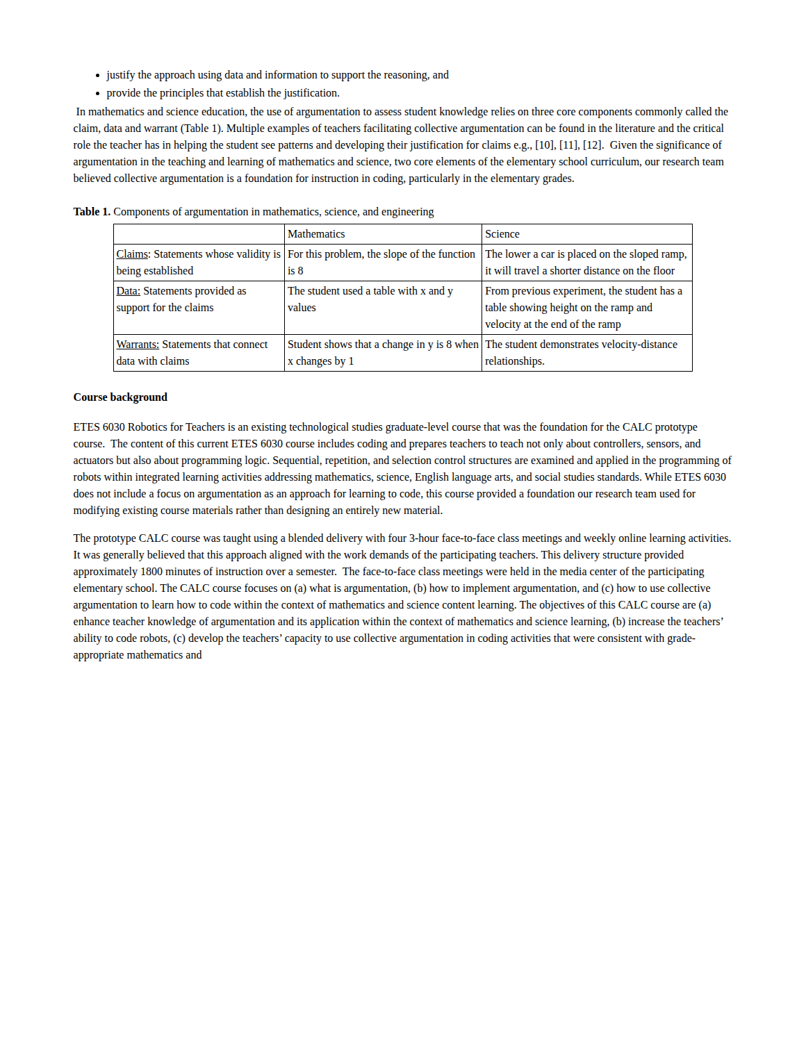justify the approach using data and information to support the reasoning, and
provide the principles that establish the justification.
In mathematics and science education, the use of argumentation to assess student knowledge relies on three core components commonly called the claim, data and warrant (Table 1). Multiple examples of teachers facilitating collective argumentation can be found in the literature and the critical role the teacher has in helping the student see patterns and developing their justification for claims e.g., [10], [11], [12]. Given the significance of argumentation in the teaching and learning of mathematics and science, two core elements of the elementary school curriculum, our research team believed collective argumentation is a foundation for instruction in coding, particularly in the elementary grades.
Table 1. Components of argumentation in mathematics, science, and engineering
| | Mathematics | Science |
| Claims : Statements whose validity is being established | For this problem, the slope of the function is 8 | The lower a car is placed on the sloped ramp, it will travel a shorter distance on the floor |
| Data: Statements provided as support for the claims | The student used a table with x and y values | From previous experiment, the student has a table showing height on the ramp and velocity at the end of the ramp |
| Warrants: Statements that connect data with claims | Student shows that a change in y is 8 when x changes by 1 | The student demonstrates velocity-distance relationships. |
Course background
ETES 6030 Robotics for Teachers is an existing technological studies graduate-level course that was the foundation for the CALC prototype course. The content of this current ETES 6030 course includes coding and prepares teachers to teach not only about controllers, sensors, and actuators but also about programming logic. Sequential, repetition, and selection control structures are examined and applied in the programming of robots within integrated learning activities addressing mathematics, science, English language arts, and social studies standards. While ETES 6030 does not include a focus on argumentation as an approach for learning to code, this course provided a foundation our research team used for modifying existing course materials rather than designing an entirely new material.
The prototype CALC course was taught using a blended delivery with four 3-hour face-to-face class meetings and weekly online learning activities. It was generally believed that this approach aligned with the work demands of the participating teachers. This delivery structure provided approximately 1800 minutes of instruction over a semester. The face-to-face class meetings were held in the media center of the participating elementary school. The CALC course focuses on (a) what is argumentation, (b) how to implement argumentation, and (c) how to use collective argumentation to learn how to code within the context of mathematics and science content learning. The objectives of this CALC course are (a) enhance teacher knowledge of argumentation and its application within the context of mathematics and science learning, (b) increase the teachers’ ability to code robots, (c) develop the teachers’ capacity to use collective argumentation in coding activities that were consistent with grade-appropriate mathematics and